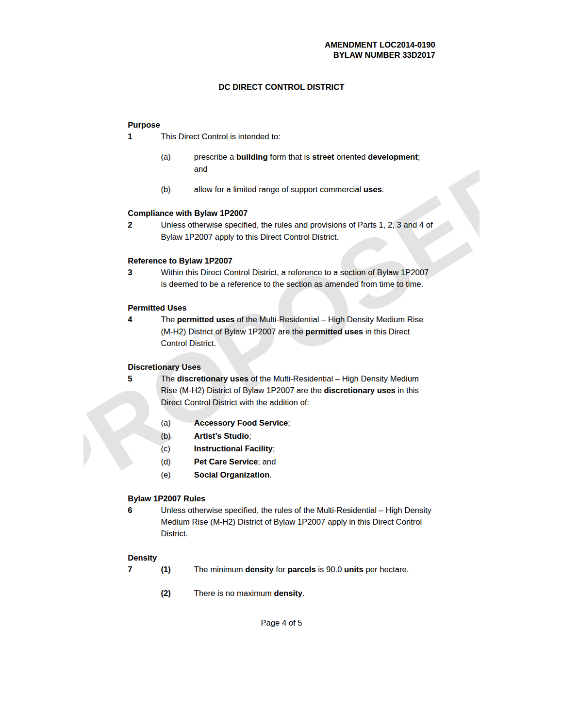PROPOSED
AMENDMENT LOC2014-0190
BYLAW NUMBER 33D2017
DC DIRECT CONTROL DISTRICT
Purpose
1
This Direct Control is intended to:
(a)
prescribe a building form that is street oriented development; and
(b)
allow for a limited range of support commercial uses.
Compliance with Bylaw 1P2007
2
Unless otherwise specified, the rules and provisions of Parts 1, 2, 3 and 4 of Bylaw 1P2007 apply to this Direct Control District.
Reference to Bylaw 1P2007
3
Within this Direct Control District, a reference to a section of Bylaw 1P2007 is deemed to be a reference to the section as amended from time to time.
Permitted Uses
4
The permitted uses of the Multi-Residential – High Density Medium Rise (M-H2) District of Bylaw 1P2007 are the permitted uses in this Direct Control District.
Discretionary Uses
5
The discretionary uses of the Multi-Residential – High Density Medium Rise (M-H2) District of Bylaw 1P2007 are the discretionary uses in this Direct Control District with the addition of:
(a)
Accessory Food Service;
(b)
Artist’s Studio;
(c)
Instructional Facility;
(d)
Pet Care Service; and
(e)
Social Organization.
Bylaw 1P2007 Rules
6
Unless otherwise specified, the rules of the Multi-Residential – High Density Medium Rise (M-H2) District of Bylaw 1P2007 apply in this Direct Control District.
Density
7
(1)
The minimum density for parcels is 90.0 units per hectare.
(2)
There is no maximum density.
Page 4 of 5